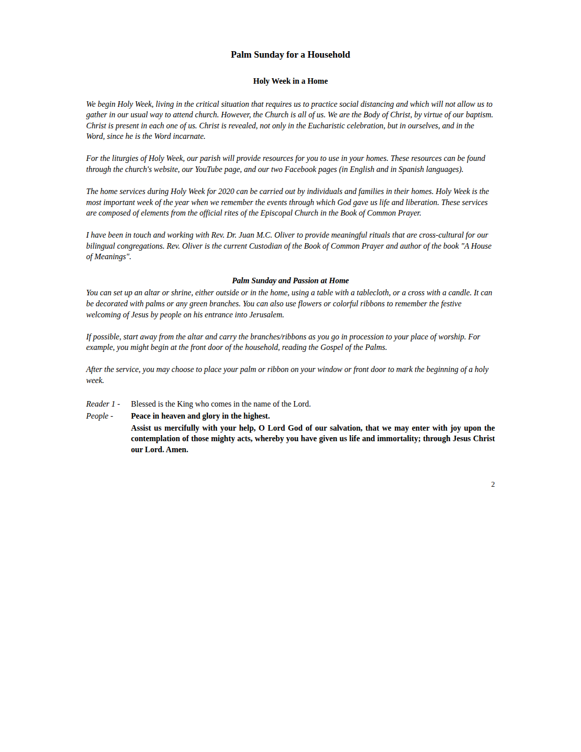Palm Sunday for a Household
Holy Week in a Home
We begin Holy Week, living in the critical situation that requires us to practice social distancing and which will not allow us to gather in our usual way to attend church. However, the Church is all of us. We are the Body of Christ, by virtue of our baptism. Christ is present in each one of us. Christ is revealed, not only in the Eucharistic celebration, but in ourselves, and in the Word, since he is the Word incarnate.
For the liturgies of Holy Week, our parish will provide resources for you to use in your homes. These resources can be found through the church's website, our YouTube page, and our two Facebook pages (in English and in Spanish languages).
The home services during Holy Week for 2020 can be carried out by individuals and families in their homes. Holy Week is the most important week of the year when we remember the events through which God gave us life and liberation. These services are composed of elements from the official rites of the Episcopal Church in the Book of Common Prayer.
I have been in touch and working with Rev. Dr. Juan M.C. Oliver to provide meaningful rituals that are cross-cultural for our bilingual congregations. Rev. Oliver is the current Custodian of the Book of Common Prayer and author of the book "A House of Meanings".
Palm Sunday and Passion at Home
You can set up an altar or shrine, either outside or in the home, using a table with a tablecloth, or a cross with a candle. It can be decorated with palms or any green branches. You can also use flowers or colorful ribbons to remember the festive welcoming of Jesus by people on his entrance into Jerusalem.
If possible, start away from the altar and carry the branches/ribbons as you go in procession to your place of worship. For example, you might begin at the front door of the household, reading the Gospel of the Palms.
After the service, you may choose to place your palm or ribbon on your window or front door to mark the beginning of a holy week.
| Reader 1 - | Blessed is the King who comes in the name of the Lord. |
| People - | Peace in heaven and glory in the highest. |
| | Assist us mercifully with your help, O Lord God of our salvation, that we may enter with joy upon the contemplation of those mighty acts, whereby you have given us life and immortality; through Jesus Christ our Lord. Amen. |
2